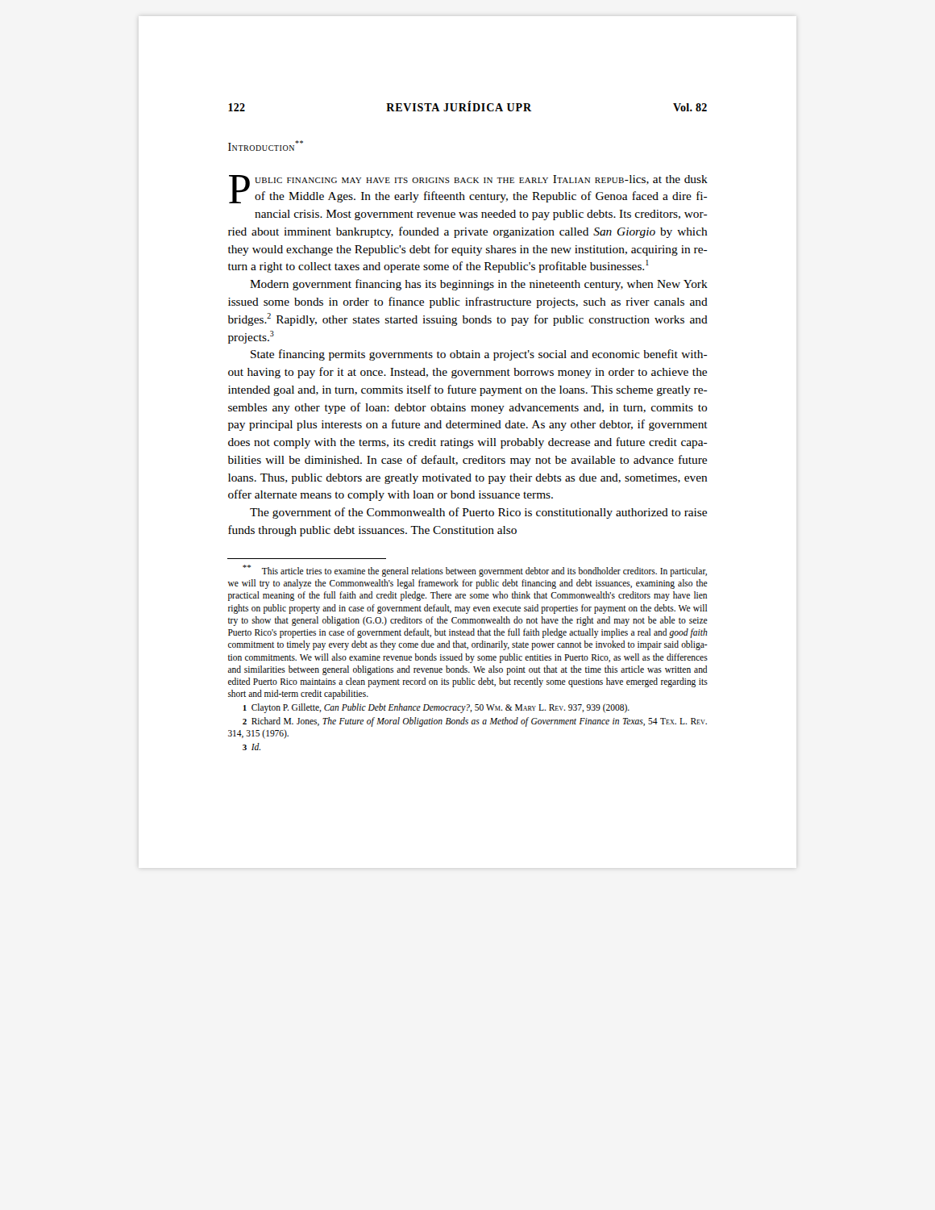122 REVISTA JURÍDICA UPR Vol. 82
Introduction**
Public financing may have its origins back in the early Italian repub-lics, at the dusk of the Middle Ages. In the early fifteenth century, the Republic of Genoa faced a dire financial crisis. Most government revenue was needed to pay public debts. Its creditors, worried about imminent bankruptcy, founded a private organization called San Giorgio by which they would exchange the Republic's debt for equity shares in the new institution, acquiring in return a right to collect taxes and operate some of the Republic's profitable businesses.1
Modern government financing has its beginnings in the nineteenth century, when New York issued some bonds in order to finance public infrastructure projects, such as river canals and bridges.2 Rapidly, other states started issuing bonds to pay for public construction works and projects.3
State financing permits governments to obtain a project's social and economic benefit without having to pay for it at once. Instead, the government borrows money in order to achieve the intended goal and, in turn, commits itself to future payment on the loans. This scheme greatly resembles any other type of loan: debtor obtains money advancements and, in turn, commits to pay principal plus interests on a future and determined date. As any other debtor, if government does not comply with the terms, its credit ratings will probably decrease and future credit capabilities will be diminished. In case of default, creditors may not be available to advance future loans. Thus, public debtors are greatly motivated to pay their debts as due and, sometimes, even offer alternate means to comply with loan or bond issuance terms.
The government of the Commonwealth of Puerto Rico is constitutionally authorized to raise funds through public debt issuances. The Constitution also
** This article tries to examine the general relations between government debtor and its bondholder creditors. In particular, we will try to analyze the Commonwealth's legal framework for public debt financing and debt issuances, examining also the practical meaning of the full faith and credit pledge. There are some who think that Commonwealth's creditors may have lien rights on public property and in case of government default, may even execute said properties for payment on the debts. We will try to show that general obligation (G.O.) creditors of the Commonwealth do not have the right and may not be able to seize Puerto Rico's properties in case of government default, but instead that the full faith pledge actually implies a real and good faith commitment to timely pay every debt as they come due and that, ordinarily, state power cannot be invoked to impair said obligation commitments. We will also examine revenue bonds issued by some public entities in Puerto Rico, as well as the differences and similarities between general obligations and revenue bonds. We also point out that at the time this article was written and edited Puerto Rico maintains a clean payment record on its public debt, but recently some questions have emerged regarding its short and mid-term credit capabilities.
1 Clayton P. Gillette, Can Public Debt Enhance Democracy?, 50 Wm. & Mary L. Rev. 937, 939 (2008).
2 Richard M. Jones, The Future of Moral Obligation Bonds as a Method of Government Finance in Texas, 54 Tex. L. Rev. 314, 315 (1976).
3 Id.